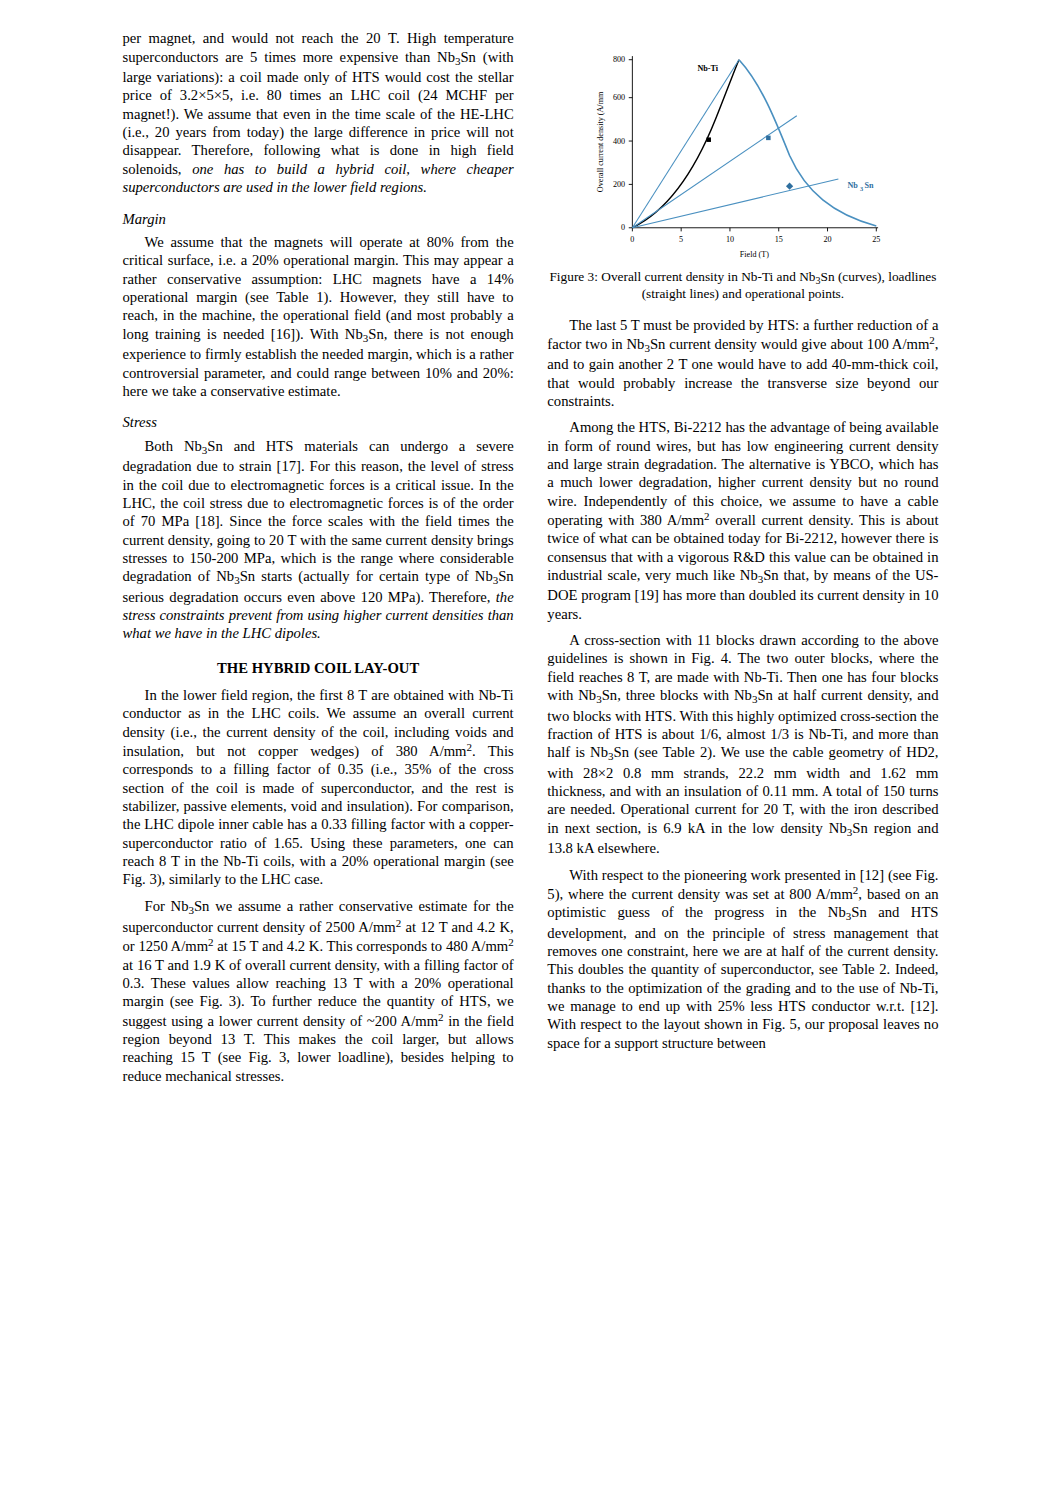per magnet, and would not reach the 20 T. High temperature superconductors are 5 times more expensive than Nb3Sn (with large variations): a coil made only of HTS would cost the stellar price of 3.2×5×5, i.e. 80 times an LHC coil (24 MCHF per magnet!). We assume that even in the time scale of the HE-LHC (i.e., 20 years from today) the large difference in price will not disappear. Therefore, following what is done in high field solenoids, one has to build a hybrid coil, where cheaper superconductors are used in the lower field regions.
Margin
We assume that the magnets will operate at 80% from the critical surface, i.e. a 20% operational margin. This may appear a rather conservative assumption: LHC magnets have a 14% operational margin (see Table 1). However, they still have to reach, in the machine, the operational field (and most probably a long training is needed [16]). With Nb3Sn, there is not enough experience to firmly establish the needed margin, which is a rather controversial parameter, and could range between 10% and 20%: here we take a conservative estimate.
Stress
Both Nb3Sn and HTS materials can undergo a severe degradation due to strain [17]. For this reason, the level of stress in the coil due to electromagnetic forces is a critical issue. In the LHC, the coil stress due to electromagnetic forces is of the order of 70 MPa [18]. Since the force scales with the field times the current density, going to 20 T with the same current density brings stresses to 150-200 MPa, which is the range where considerable degradation of Nb3Sn starts (actually for certain type of Nb3Sn serious degradation occurs even above 120 MPa). Therefore, the stress constraints prevent from using higher current densities than what we have in the LHC dipoles.
The Hybrid Coil Lay-out
In the lower field region, the first 8 T are obtained with Nb-Ti conductor as in the LHC coils. We assume an overall current density (i.e., the current density of the coil, including voids and insulation, but not copper wedges) of 380 A/mm2. This corresponds to a filling factor of 0.35 (i.e., 35% of the cross section of the coil is made of superconductor, and the rest is stabilizer, passive elements, void and insulation). For comparison, the LHC dipole inner cable has a 0.33 filling factor with a copper-superconductor ratio of 1.65. Using these parameters, one can reach 8 T in the Nb-Ti coils, with a 20% operational margin (see Fig. 3), similarly to the LHC case.
For Nb3Sn we assume a rather conservative estimate for the superconductor current density of 2500 A/mm2 at 12 T and 4.2 K, or 1250 A/mm2 at 15 T and 4.2 K. This corresponds to 480 A/mm2 at 16 T and 1.9 K of overall current density, with a filling factor of 0.3. These values allow reaching 13 T with a 20% operational margin (see Fig. 3). To further reduce the quantity of HTS, we suggest using a lower current density of ~200 A/mm2 in the field region beyond 13 T. This makes the coil larger, but allows reaching 15 T (see Fig. 3, lower loadline), besides helping to reduce mechanical stresses.
0 200 400 600 800 0 5 10 15 20 25 Field (T) Overall current density (A/mm 2 Nb-Ti Nb 3 Sn
Figure 3: Overall current density in Nb-Ti and Nb3Sn (curves), loadlines (straight lines) and operational points.
The last 5 T must be provided by HTS: a further reduction of a factor two in Nb3Sn current density would give about 100 A/mm2, and to gain another 2 T one would have to add 40-mm-thick coil, that would probably increase the transverse size beyond our constraints.
Among the HTS, Bi-2212 has the advantage of being available in form of round wires, but has low engineering current density and large strain degradation. The alternative is YBCO, which has a much lower degradation, higher current density but no round wire. Independently of this choice, we assume to have a cable operating with 380 A/mm2 overall current density. This is about twice of what can be obtained today for Bi-2212, however there is consensus that with a vigorous R&D this value can be obtained in industrial scale, very much like Nb3Sn that, by means of the US-DOE program [19] has more than doubled its current density in 10 years.
A cross-section with 11 blocks drawn according to the above guidelines is shown in Fig. 4. The two outer blocks, where the field reaches 8 T, are made with Nb-Ti. Then one has four blocks with Nb3Sn, three blocks with Nb3Sn at half current density, and two blocks with HTS. With this highly optimized cross-section the fraction of HTS is about 1/6, almost 1/3 is Nb-Ti, and more than half is Nb3Sn (see Table 2). We use the cable geometry of HD2, with 28×2 0.8 mm strands, 22.2 mm width and 1.62 mm thickness, and with an insulation of 0.11 mm. A total of 150 turns are needed. Operational current for 20 T, with the iron described in next section, is 6.9 kA in the low density Nb3Sn region and 13.8 kA elsewhere.
With respect to the pioneering work presented in [12] (see Fig. 5), where the current density was set at 800 A/mm2, based on an optimistic guess of the progress in the Nb3Sn and HTS development, and on the principle of stress management that removes one constraint, here we are at half of the current density. This doubles the quantity of superconductor, see Table 2. Indeed, thanks to the optimization of the grading and to the use of Nb-Ti, we manage to end up with 25% less HTS conductor w.r.t. [12]. With respect to the layout shown in Fig. 5, our proposal leaves no space for a support structure between